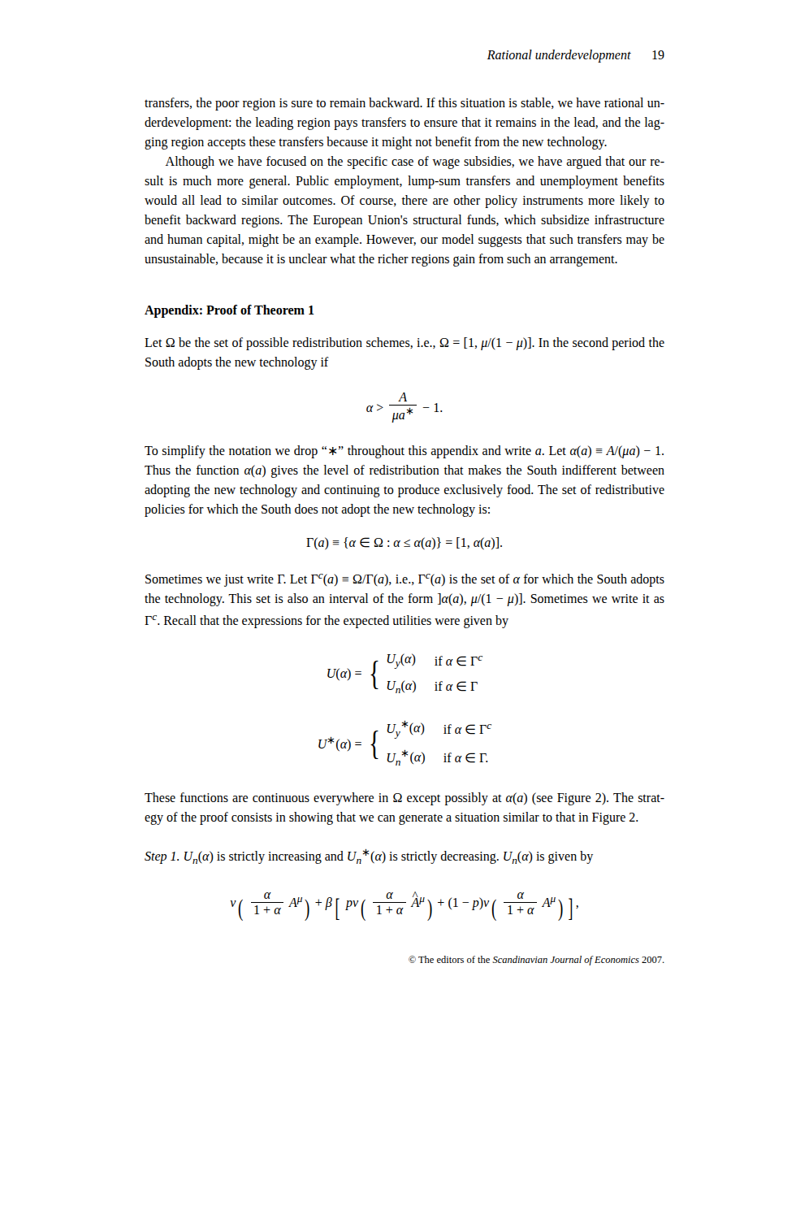Rational underdevelopment19
transfers, the poor region is sure to remain backward. If this situation is stable, we have rational underdevelopment: the leading region pays transfers to ensure that it remains in the lead, and the lagging region accepts these transfers because it might not benefit from the new technology.
Although we have focused on the specific case of wage subsidies, we have argued that our result is much more general. Public employment, lump-sum transfers and unemployment benefits would all lead to similar outcomes. Of course, there are other policy instruments more likely to benefit backward regions. The European Union's structural funds, which subsidize infrastructure and human capital, might be an example. However, our model suggests that such transfers may be unsustainable, because it is unclear what the richer regions gain from such an arrangement.
Appendix: Proof of Theorem 1
Let Ω be the set of possible redistribution schemes, i.e., Ω = [1, μ/(1 − μ)]. In the second period the South adopts the new technology if
α > Aμa∗ − 1.
To simplify the notation we drop “∗” throughout this appendix and write a. Let α(a) ≡ A/(μa) − 1. Thus the function α(a) gives the level of redistribution that makes the South indifferent between adopting the new technology and continuing to produce exclusively food. The set of redistributive policies for which the South does not adopt the new technology is:
Γ(a) ≡ {α ∈ Ω : α ≤ α(a)} = [1, α(a)].
Sometimes we just write Γ. Let Γc(a) ≡ Ω/Γ(a), i.e., Γc(a) is the set of α for which the South adopts the technology. This set is also an interval of the form ]α(a), μ/(1 − μ)]. Sometimes we write it as Γc. Recall that the expressions for the expected utilities were given by
U(α) = { Uy(α) if α ∈ Γc Un(α) if α ∈ Γ
U∗(α) = { Uy∗(α) if α ∈ Γc Un∗(α) if α ∈ Γ.
These functions are continuous everywhere in Ω except possibly at α(a) (see Figure 2). The strategy of the proof consists in showing that we can generate a situation similar to that in Figure 2.
Step 1. Un(α) is strictly increasing and Un∗(α) is strictly decreasing. Un(α) is given by
v( α 1 + α Aμ) + β[ pv( α 1 + α Aμ) + (1 − p)v( α 1 + α Aμ)],
© The editors of the Scandinavian Journal of Economics 2007.